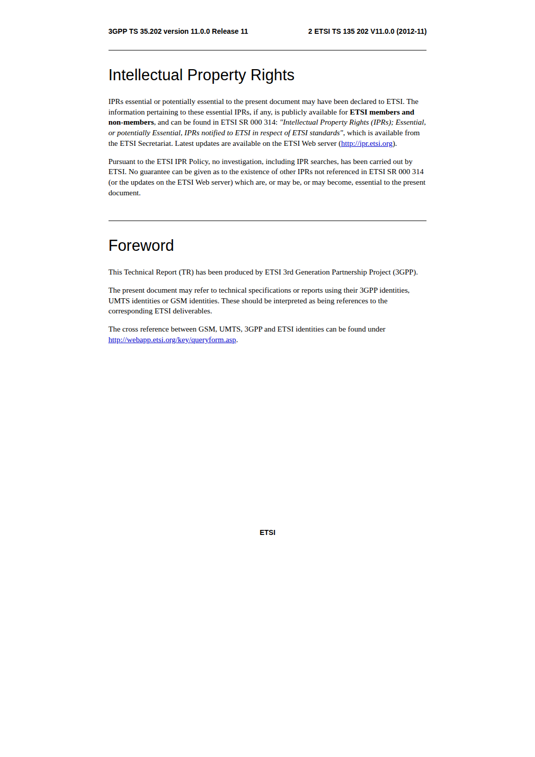3GPP TS 35.202 version 11.0.0 Release 11
2
ETSI TS 135 202 V11.0.0 (2012-11)
Intellectual Property Rights
IPRs essential or potentially essential to the present document may have been declared to ETSI. The information pertaining to these essential IPRs, if any, is publicly available for ETSI members and non-members, and can be found in ETSI SR 000 314: "Intellectual Property Rights (IPRs); Essential, or potentially Essential, IPRs notified to ETSI in respect of ETSI standards", which is available from the ETSI Secretariat. Latest updates are available on the ETSI Web server (http://ipr.etsi.org).
Pursuant to the ETSI IPR Policy, no investigation, including IPR searches, has been carried out by ETSI. No guarantee can be given as to the existence of other IPRs not referenced in ETSI SR 000 314 (or the updates on the ETSI Web server) which are, or may be, or may become, essential to the present document.
Foreword
This Technical Report (TR) has been produced by ETSI 3rd Generation Partnership Project (3GPP).
The present document may refer to technical specifications or reports using their 3GPP identities, UMTS identities or GSM identities. These should be interpreted as being references to the corresponding ETSI deliverables.
The cross reference between GSM, UMTS, 3GPP and ETSI identities can be found under http://webapp.etsi.org/key/queryform.asp.
ETSI